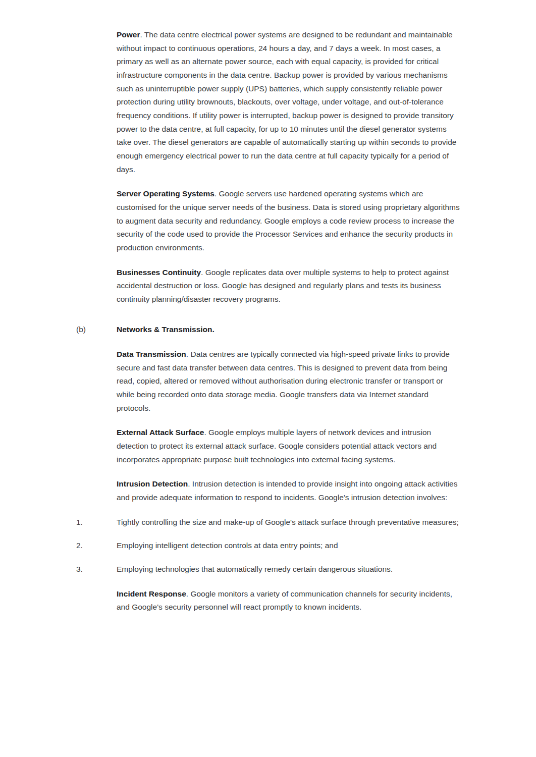Power. The data centre electrical power systems are designed to be redundant and maintainable without impact to continuous operations, 24 hours a day, and 7 days a week. In most cases, a primary as well as an alternate power source, each with equal capacity, is provided for critical infrastructure components in the data centre. Backup power is provided by various mechanisms such as uninterruptible power supply (UPS) batteries, which supply consistently reliable power protection during utility brownouts, blackouts, over voltage, under voltage, and out-of-tolerance frequency conditions. If utility power is interrupted, backup power is designed to provide transitory power to the data centre, at full capacity, for up to 10 minutes until the diesel generator systems take over. The diesel generators are capable of automatically starting up within seconds to provide enough emergency electrical power to run the data centre at full capacity typically for a period of days.
Server Operating Systems. Google servers use hardened operating systems which are customised for the unique server needs of the business. Data is stored using proprietary algorithms to augment data security and redundancy. Google employs a code review process to increase the security of the code used to provide the Processor Services and enhance the security products in production environments.
Businesses Continuity. Google replicates data over multiple systems to help to protect against accidental destruction or loss. Google has designed and regularly plans and tests its business continuity planning/disaster recovery programs.
(b)
Networks & Transmission.
Data Transmission. Data centres are typically connected via high-speed private links to provide secure and fast data transfer between data centres. This is designed to prevent data from being read, copied, altered or removed without authorisation during electronic transfer or transport or while being recorded onto data storage media. Google transfers data via Internet standard protocols.
External Attack Surface. Google employs multiple layers of network devices and intrusion detection to protect its external attack surface. Google considers potential attack vectors and incorporates appropriate purpose built technologies into external facing systems.
Intrusion Detection. Intrusion detection is intended to provide insight into ongoing attack activities and provide adequate information to respond to incidents. Google's intrusion detection involves:
1. Tightly controlling the size and make-up of Google's attack surface through preventative measures;
2. Employing intelligent detection controls at data entry points; and
3. Employing technologies that automatically remedy certain dangerous situations.
Incident Response. Google monitors a variety of communication channels for security incidents, and Google's security personnel will react promptly to known incidents.